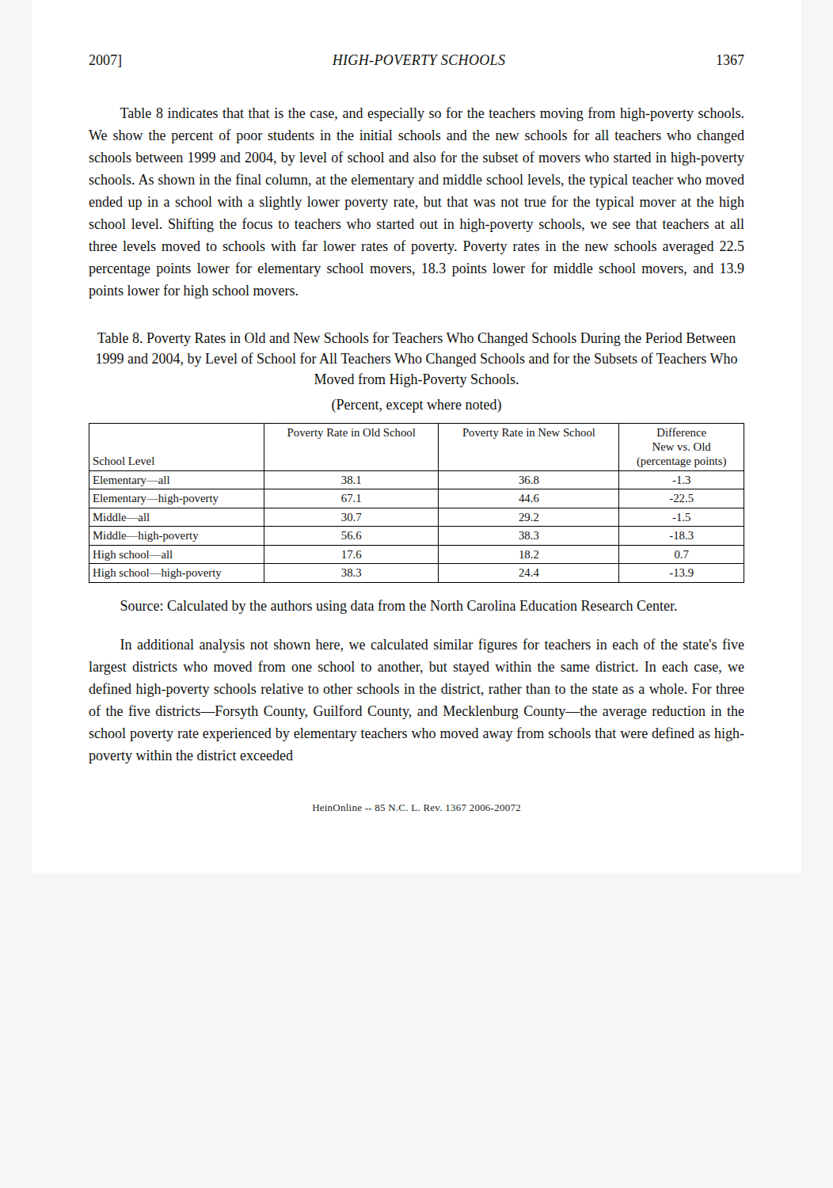2007] High-Poverty Schools 1367
Table 8 indicates that that is the case, and especially so for the teachers moving from high-poverty schools. We show the percent of poor students in the initial schools and the new schools for all teachers who changed schools between 1999 and 2004, by level of school and also for the subset of movers who started in high-poverty schools. As shown in the final column, at the elementary and middle school levels, the typical teacher who moved ended up in a school with a slightly lower poverty rate, but that was not true for the typical mover at the high school level. Shifting the focus to teachers who started out in high-poverty schools, we see that teachers at all three levels moved to schools with far lower rates of poverty. Poverty rates in the new schools averaged 22.5 percentage points lower for elementary school movers, 18.3 points lower for middle school movers, and 13.9 points lower for high school movers.
Table 8. Poverty Rates in Old and New Schools for Teachers Who Changed Schools During the Period Between 1999 and 2004, by Level of School for All Teachers Who Changed Schools and for the Subsets of Teachers Who Moved from High-Poverty Schools.
(Percent, except where noted)
| School Level | Poverty Rate in Old School | Poverty Rate in New School | Difference New vs. Old (percentage points) |
| --- | --- | --- | --- |
| Elementary—all | 38.1 | 36.8 | -1.3 |
| Elementary—high-poverty | 67.1 | 44.6 | -22.5 |
| Middle—all | 30.7 | 29.2 | -1.5 |
| Middle—high-poverty | 56.6 | 38.3 | -18.3 |
| High school—all | 17.6 | 18.2 | 0.7 |
| High school—high-poverty | 38.3 | 24.4 | -13.9 |
Source: Calculated by the authors using data from the North Carolina Education Research Center.
In additional analysis not shown here, we calculated similar figures for teachers in each of the state's five largest districts who moved from one school to another, but stayed within the same district. In each case, we defined high-poverty schools relative to other schools in the district, rather than to the state as a whole. For three of the five districts—Forsyth County, Guilford County, and Mecklenburg County—the average reduction in the school poverty rate experienced by elementary teachers who moved away from schools that were defined as high-poverty within the district exceeded
HeinOnline -- 85 N.C. L. Rev. 1367 2006-20072